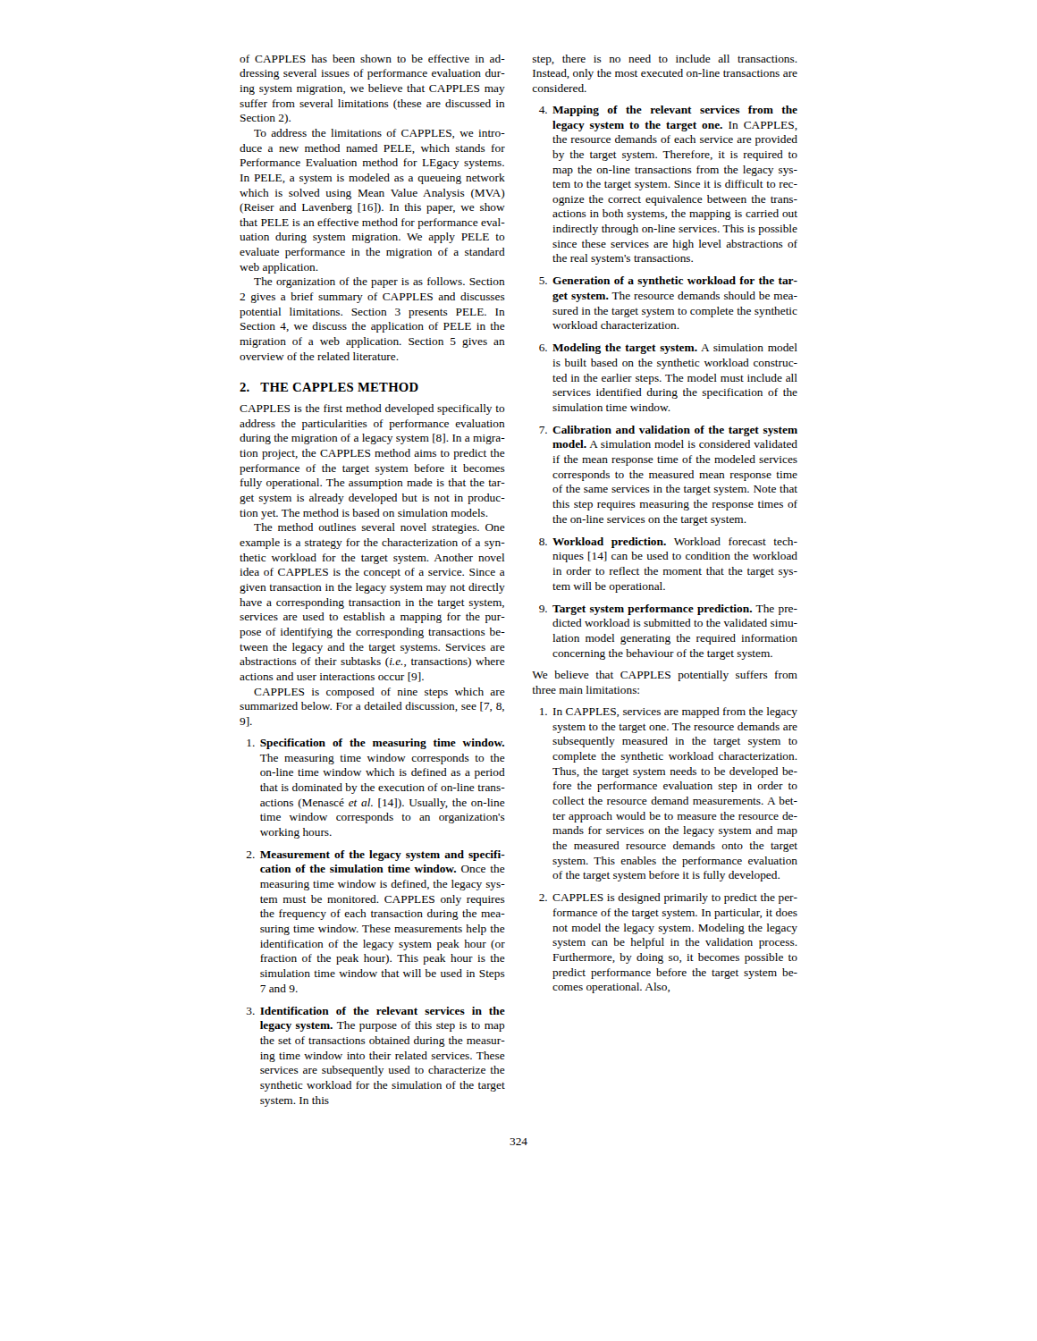of CAPPLES has been shown to be effective in addressing several issues of performance evaluation during system migration, we believe that CAPPLES may suffer from several limitations (these are discussed in Section 2).
To address the limitations of CAPPLES, we introduce a new method named PELE, which stands for Performance Evaluation method for LEgacy systems. In PELE, a system is modeled as a queueing network which is solved using Mean Value Analysis (MVA) (Reiser and Lavenberg [16]). In this paper, we show that PELE is an effective method for performance evaluation during system migration. We apply PELE to evaluate performance in the migration of a standard web application.
The organization of the paper is as follows. Section 2 gives a brief summary of CAPPLES and discusses potential limitations. Section 3 presents PELE. In Section 4, we discuss the application of PELE in the migration of a web application. Section 5 gives an overview of the related literature.
2. THE CAPPLES METHOD
CAPPLES is the first method developed specifically to address the particularities of performance evaluation during the migration of a legacy system [8]. In a migration project, the CAPPLES method aims to predict the performance of the target system before it becomes fully operational. The assumption made is that the target system is already developed but is not in production yet. The method is based on simulation models.
The method outlines several novel strategies. One example is a strategy for the characterization of a synthetic workload for the target system. Another novel idea of CAPPLES is the concept of a service. Since a given transaction in the legacy system may not directly have a corresponding transaction in the target system, services are used to establish a mapping for the purpose of identifying the corresponding transactions between the legacy and the target systems. Services are abstractions of their subtasks (i.e., transactions) where actions and user interactions occur [9].
CAPPLES is composed of nine steps which are summarized below. For a detailed discussion, see [7, 8, 9].
Specification of the measuring time window. The measuring time window corresponds to the on-line time window which is defined as a period that is dominated by the execution of on-line transactions (Menascé et al. [14]). Usually, the on-line time window corresponds to an organization's working hours.
Measurement of the legacy system and specification of the simulation time window. Once the measuring time window is defined, the legacy system must be monitored. CAPPLES only requires the frequency of each transaction during the measuring time window. These measurements help the identification of the legacy system peak hour (or fraction of the peak hour). This peak hour is the simulation time window that will be used in Steps 7 and 9.
Identification of the relevant services in the legacy system. The purpose of this step is to map the set of transactions obtained during the measuring time window into their related services. These services are subsequently used to characterize the synthetic workload for the simulation of the target system. In this
step, there is no need to include all transactions. Instead, only the most executed on-line transactions are considered.
Mapping of the relevant services from the legacy system to the target one. In CAPPLES, the resource demands of each service are provided by the target system. Therefore, it is required to map the on-line transactions from the legacy system to the target system. Since it is difficult to recognize the correct equivalence between the transactions in both systems, the mapping is carried out indirectly through on-line services. This is possible since these services are high level abstractions of the real system's transactions.
Generation of a synthetic workload for the target system. The resource demands should be measured in the target system to complete the synthetic workload characterization.
Modeling the target system. A simulation model is built based on the synthetic workload constructed in the earlier steps. The model must include all services identified during the specification of the simulation time window.
Calibration and validation of the target system model. A simulation model is considered validated if the mean response time of the modeled services corresponds to the measured mean response time of the same services in the target system. Note that this step requires measuring the response times of the on-line services on the target system.
Workload prediction. Workload forecast techniques [14] can be used to condition the workload in order to reflect the moment that the target system will be operational.
Target system performance prediction. The predicted workload is submitted to the validated simulation model generating the required information concerning the behaviour of the target system.
We believe that CAPPLES potentially suffers from three main limitations:
In CAPPLES, services are mapped from the legacy system to the target one. The resource demands are subsequently measured in the target system to complete the synthetic workload characterization. Thus, the target system needs to be developed before the performance evaluation step in order to collect the resource demand measurements. A better approach would be to measure the resource demands for services on the legacy system and map the measured resource demands onto the target system. This enables the performance evaluation of the target system before it is fully developed.
CAPPLES is designed primarily to predict the performance of the target system. In particular, it does not model the legacy system. Modeling the legacy system can be helpful in the validation process. Furthermore, by doing so, it becomes possible to predict performance before the target system becomes operational. Also,
324